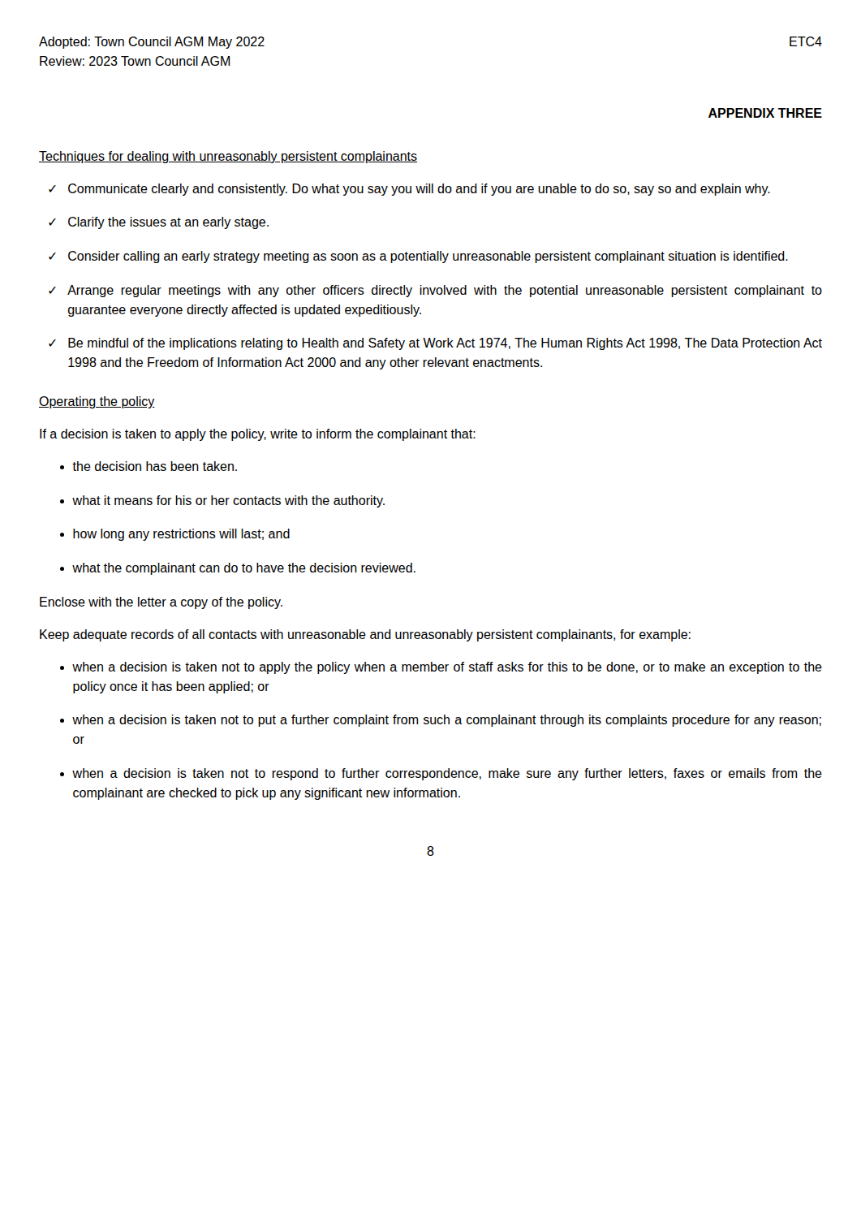Adopted: Town Council AGM May 2022
Review: 2023 Town Council AGM
ETC4
APPENDIX THREE
Techniques for dealing with unreasonably persistent complainants
Communicate clearly and consistently. Do what you say you will do and if you are unable to do so, say so and explain why.
Clarify the issues at an early stage.
Consider calling an early strategy meeting as soon as a potentially unreasonable persistent complainant situation is identified.
Arrange regular meetings with any other officers directly involved with the potential unreasonable persistent complainant to guarantee everyone directly affected is updated expeditiously.
Be mindful of the implications relating to Health and Safety at Work Act 1974, The Human Rights Act 1998, The Data Protection Act 1998 and the Freedom of Information Act 2000 and any other relevant enactments.
Operating the policy
If a decision is taken to apply the policy, write to inform the complainant that:
the decision has been taken.
what it means for his or her contacts with the authority.
how long any restrictions will last; and
what the complainant can do to have the decision reviewed.
Enclose with the letter a copy of the policy.
Keep adequate records of all contacts with unreasonable and unreasonably persistent complainants, for example:
when a decision is taken not to apply the policy when a member of staff asks for this to be done, or to make an exception to the policy once it has been applied; or
when a decision is taken not to put a further complaint from such a complainant through its complaints procedure for any reason; or
when a decision is taken not to respond to further correspondence, make sure any further letters, faxes or emails from the complainant are checked to pick up any significant new information.
8